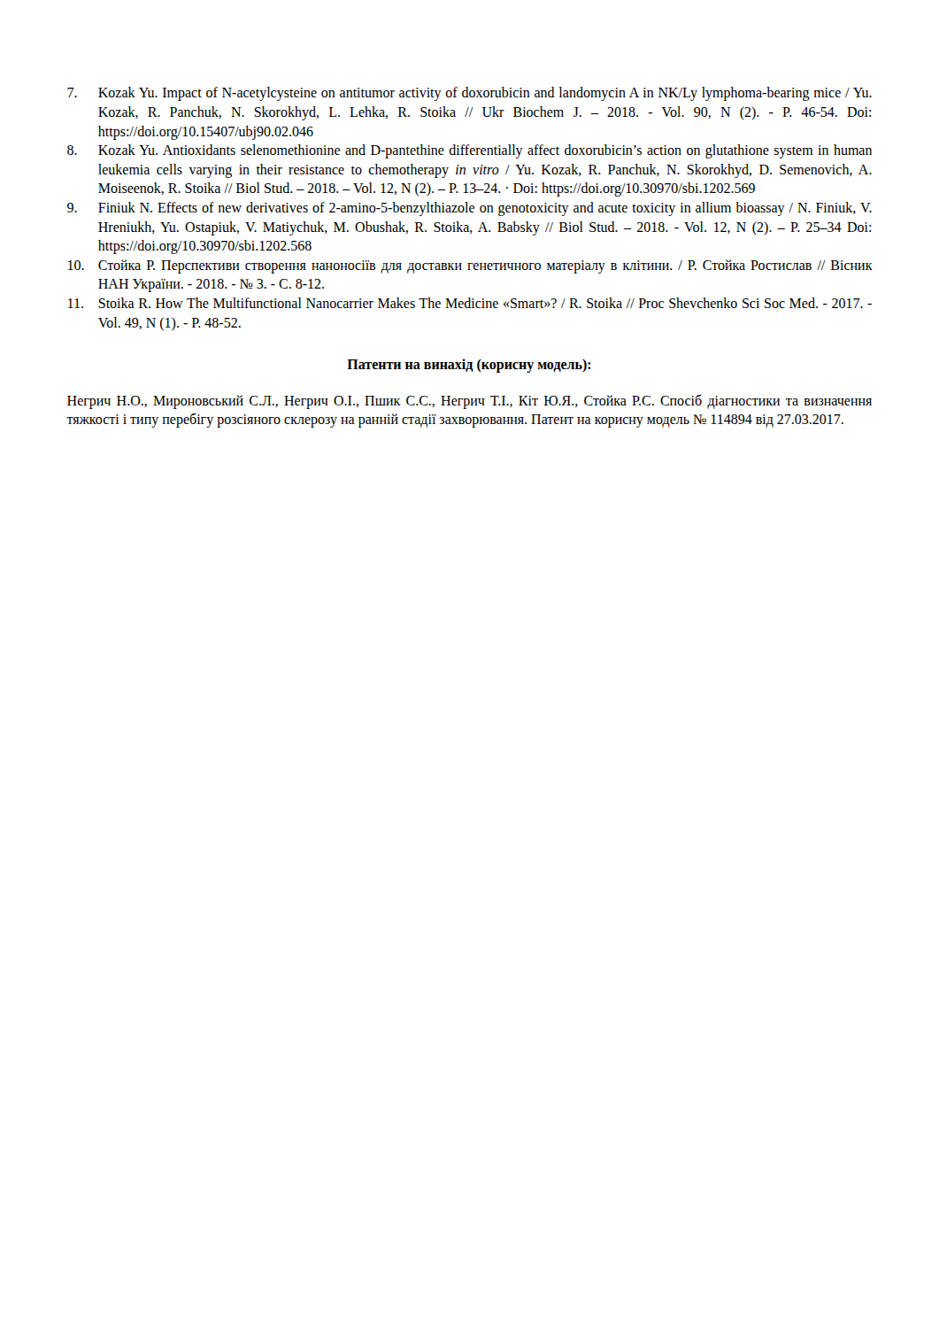7. Kozak Yu. Impact of N-acetylcysteine on antitumor activity of doxorubicin and landomycin A in NK/Ly lymphoma-bearing mice / Yu. Kozak, R. Panchuk, N. Skorokhyd, L. Lehka, R. Stoika // Ukr Biochem J. – 2018. - Vol. 90, N (2). - P. 46-54. Doi: https://doi.org/10.15407/ubj90.02.046
8. Kozak Yu. Antioxidants selenomethionine and D-pantethine differentially affect doxorubicin’s action on glutathione system in human leukemia cells varying in their resistance to chemotherapy in vitro / Yu. Kozak, R. Panchuk, N. Skorokhyd, D. Semenovich, A. Moiseenok, R. Stoika // Biol Stud. – 2018. – Vol. 12, N (2). – P. 13–24. · Doi: https://doi.org/10.30970/sbi.1202.569
9. Finiuk N. Effects of new derivatives of 2-amino-5-benzylthiazole on genotoxicity and acute toxicity in allium bioassay / N. Finiuk, V. Hreniukh, Yu. Ostapiuk, V. Matiychuk, M. Obushak, R. Stoika, A. Babsky // Biol Stud. – 2018. - Vol. 12, N (2). – P. 25–34 Doi: https://doi.org/10.30970/sbi.1202.568
10. Стойка Р. Перспективи створення наноносіїв для доставки генетичного матеріалу в клітини. / Р. Стойка Ростислав // Вісник НАН України. - 2018. - № 3. - С. 8-12.
11. Stoika R. How The Multifunctional Nanocarrier Makes The Medicine «Smart»? / R. Stoika // Proc Shevchenko Sci Soc Med. - 2017. - Vol. 49, N (1). - P. 48-52.
Патенти на винахід (корисну модель):
Негрич Н.О., Мироновський С.Л., Негрич О.І., Пшик С.С., Негрич Т.І., Кіт Ю.Я., Стойка Р.С. Спосіб діагностики та визначення тяжкості і типу перебігу розсіяного склерозу на ранній стадії захворювання. Патент на корисну модель № 114894 від 27.03.2017.